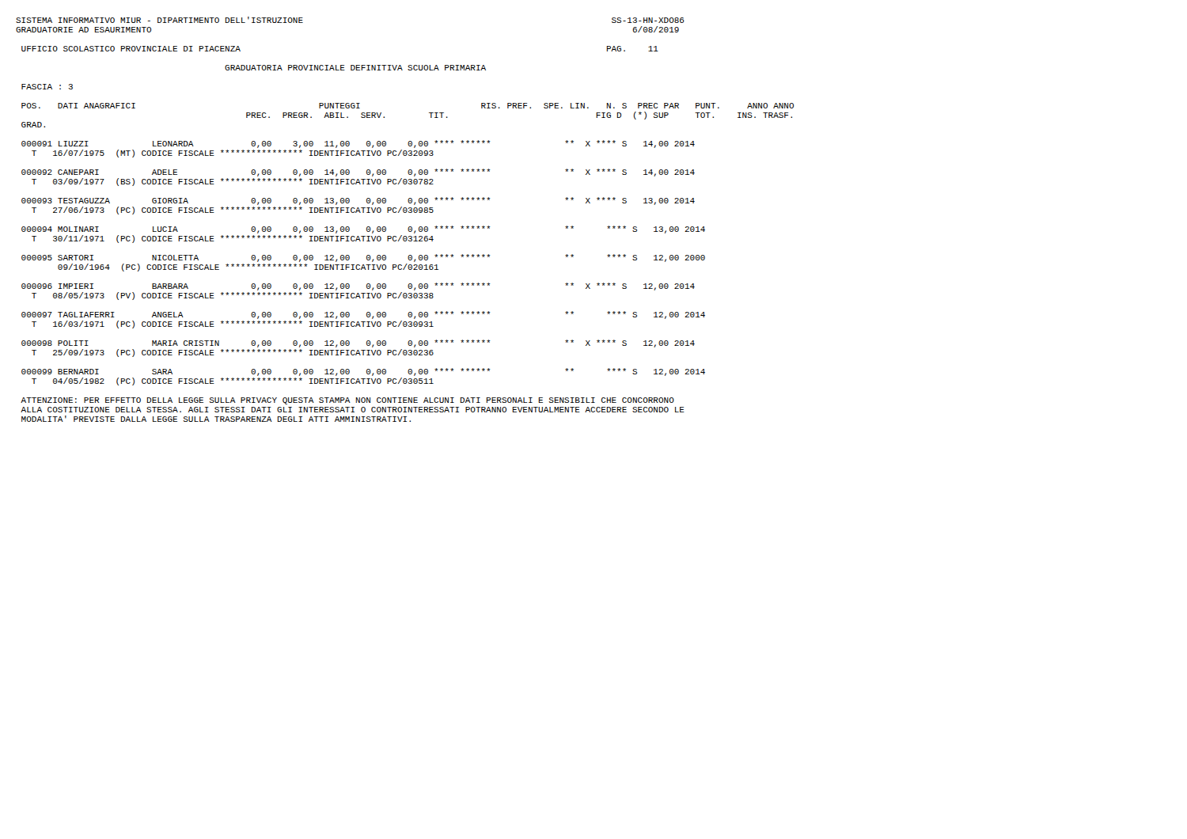SISTEMA INFORMATIVO MIUR - DIPARTIMENTO DELL'ISTRUZIONE                                                           SS-13-HN-XDO86
GRADUATORIE AD ESAURIMENTO                                                                                            6/08/2019

 UFFICIO SCOLASTICO PROVINCIALE DI PIACENZA                                                                      PAG.    11

                                        GRADUATORIA PROVINCIALE DEFINITIVA SCUOLA PRIMARIA

 FASCIA : 3

 POS.   DATI ANAGRAFICI                                   PUNTEGGI                       RIS. PREF.  SPE. LIN.   N. S  PREC PAR   PUNT.     ANNO ANNO
                                            PREC.  PREGR.  ABIL.  SERV.        TIT.                            FIG D  (*) SUP     TOT.    INS. TRASF.
 GRAD.

 000091 LIUZZI            LEONARDA           0,00    3,00  11,00   0,00    0,00 **** ******              **  X **** S   14,00 2014
   T   16/07/1975  (MT) CODICE FISCALE **************** IDENTIFICATIVO PC/032093

 000092 CANEPARI          ADELE              0,00    0,00  14,00   0,00    0,00 **** ******              **  X **** S   14,00 2014
   T   03/09/1977  (BS) CODICE FISCALE **************** IDENTIFICATIVO PC/030782

 000093 TESTAGUZZA        GIORGIA            0,00    0,00  13,00   0,00    0,00 **** ******              **  X **** S   13,00 2014
   T   27/06/1973  (PC) CODICE FISCALE **************** IDENTIFICATIVO PC/030985

 000094 MOLINARI          LUCIA              0,00    0,00  13,00   0,00    0,00 **** ******              **      **** S   13,00 2014
   T   30/11/1971  (PC) CODICE FISCALE **************** IDENTIFICATIVO PC/031264

 000095 SARTORI           NICOLETTA          0,00    0,00  12,00   0,00    0,00 **** ******              **      **** S   12,00 2000
        09/10/1964  (PC) CODICE FISCALE **************** IDENTIFICATIVO PC/020161

 000096 IMPIERI           BARBARA            0,00    0,00  12,00   0,00    0,00 **** ******              **  X **** S   12,00 2014
   T   08/05/1973  (PV) CODICE FISCALE **************** IDENTIFICATIVO PC/030338

 000097 TAGLIAFERRI       ANGELA             0,00    0,00  12,00   0,00    0,00 **** ******              **      **** S   12,00 2014
   T   16/03/1971  (PC) CODICE FISCALE **************** IDENTIFICATIVO PC/030931

 000098 POLITI            MARIA CRISTIN      0,00    0,00  12,00   0,00    0,00 **** ******              **  X **** S   12,00 2014
   T   25/09/1973  (PC) CODICE FISCALE **************** IDENTIFICATIVO PC/030236

 000099 BERNARDI          SARA               0,00    0,00  12,00   0,00    0,00 **** ******              **      **** S   12,00 2014
   T   04/05/1982  (PC) CODICE FISCALE **************** IDENTIFICATIVO PC/030511

 ATTENZIONE: PER EFFETTO DELLA LEGGE SULLA PRIVACY QUESTA STAMPA NON CONTIENE ALCUNI DATI PERSONALI E SENSIBILI CHE CONCORRONO
 ALLA COSTITUZIONE DELLA STESSA. AGLI STESSI DATI GLI INTERESSATI O CONTROINTERESSATI POTRANNO EVENTUALMENTE ACCEDERE SECONDO LE
 MODALITA' PREVISTE DALLA LEGGE SULLA TRASPARENZA DEGLI ATTI AMMINISTRATIVI.